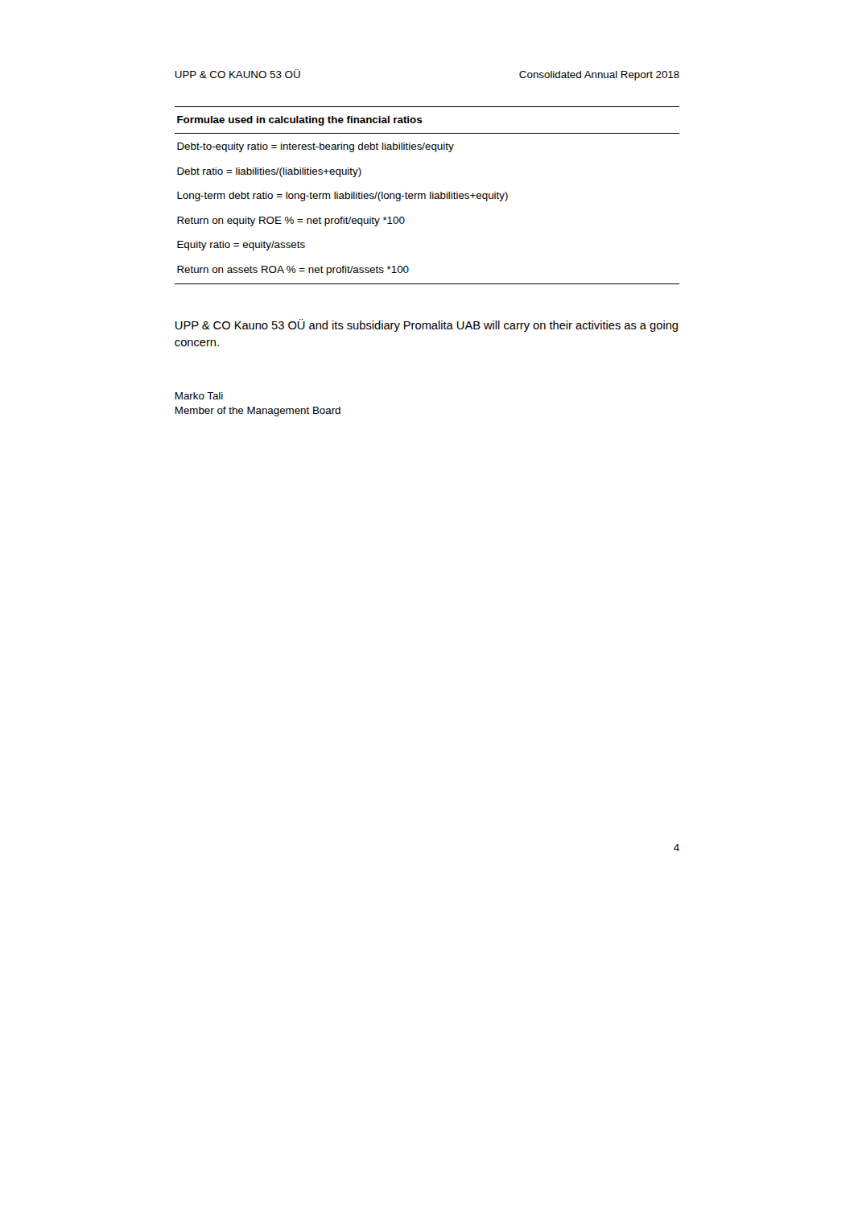UPP & CO KAUNO 53 OÜ
Consolidated Annual Report 2018
| Formulae used in calculating the financial ratios |
| --- |
| Debt-to-equity ratio = interest-bearing debt liabilities/equity |
| Debt ratio = liabilities/(liabilities+equity) |
| Long-term debt ratio = long-term liabilities/(long-term liabilities+equity) |
| Return on equity ROE % = net profit/equity *100 |
| Equity ratio = equity/assets |
| Return on assets ROA % = net profit/assets *100 |
UPP & CO Kauno 53 OÜ and its subsidiary Promalita UAB will carry on their activities as a going concern.
Marko Tali
Member of the Management Board
4